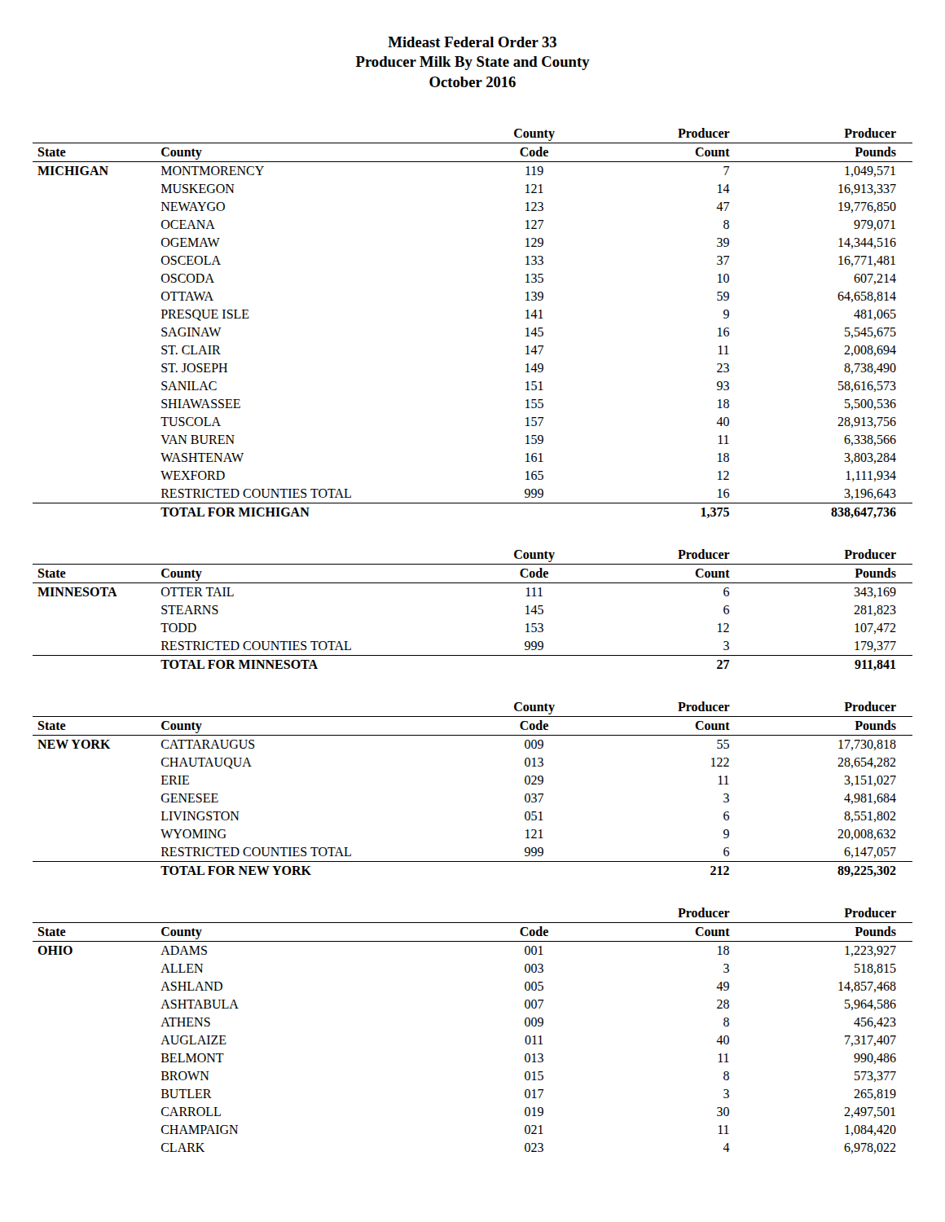Mideast Federal Order 33
Producer Milk By State and County
October 2016
| | | County | Producer | Producer |
| --- | --- | --- | --- | --- |
| State | County | Code | Count | Pounds |
| MICHIGAN | MONTMORENCY | 119 | 7 | 1,049,571 |
| | MUSKEGON | 121 | 14 | 16,913,337 |
| | NEWAYGO | 123 | 47 | 19,776,850 |
| | OCEANA | 127 | 8 | 979,071 |
| | OGEMAW | 129 | 39 | 14,344,516 |
| | OSCEOLA | 133 | 37 | 16,771,481 |
| | OSCODA | 135 | 10 | 607,214 |
| | OTTAWA | 139 | 59 | 64,658,814 |
| | PRESQUE ISLE | 141 | 9 | 481,065 |
| | SAGINAW | 145 | 16 | 5,545,675 |
| | ST. CLAIR | 147 | 11 | 2,008,694 |
| | ST. JOSEPH | 149 | 23 | 8,738,490 |
| | SANILAC | 151 | 93 | 58,616,573 |
| | SHIAWASSEE | 155 | 18 | 5,500,536 |
| | TUSCOLA | 157 | 40 | 28,913,756 |
| | VAN BUREN | 159 | 11 | 6,338,566 |
| | WASHTENAW | 161 | 18 | 3,803,284 |
| | WEXFORD | 165 | 12 | 1,111,934 |
| | RESTRICTED COUNTIES TOTAL | 999 | 16 | 3,196,643 |
| | TOTAL FOR MICHIGAN | | 1,375 | 838,647,736 |
| | | County | Producer | Producer |
| --- | --- | --- | --- | --- |
| State | County | Code | Count | Pounds |
| MINNESOTA | OTTER TAIL | 111 | 6 | 343,169 |
| | STEARNS | 145 | 6 | 281,823 |
| | TODD | 153 | 12 | 107,472 |
| | RESTRICTED COUNTIES TOTAL | 999 | 3 | 179,377 |
| | TOTAL FOR MINNESOTA | | 27 | 911,841 |
| | | County | Producer | Producer |
| --- | --- | --- | --- | --- |
| State | County | Code | Count | Pounds |
| NEW YORK | CATTARAUGUS | 009 | 55 | 17,730,818 |
| | CHAUTAUQUA | 013 | 122 | 28,654,282 |
| | ERIE | 029 | 11 | 3,151,027 |
| | GENESEE | 037 | 3 | 4,981,684 |
| | LIVINGSTON | 051 | 6 | 8,551,802 |
| | WYOMING | 121 | 9 | 20,008,632 |
| | RESTRICTED COUNTIES TOTAL | 999 | 6 | 6,147,057 |
| | TOTAL FOR NEW YORK | | 212 | 89,225,302 |
| | | | Producer | Producer |
| --- | --- | --- | --- | --- |
| State | County | Code | Count | Pounds |
| OHIO | ADAMS | 001 | 18 | 1,223,927 |
| | ALLEN | 003 | 3 | 518,815 |
| | ASHLAND | 005 | 49 | 14,857,468 |
| | ASHTABULA | 007 | 28 | 5,964,586 |
| | ATHENS | 009 | 8 | 456,423 |
| | AUGLAIZE | 011 | 40 | 7,317,407 |
| | BELMONT | 013 | 11 | 990,486 |
| | BROWN | 015 | 8 | 573,377 |
| | BUTLER | 017 | 3 | 265,819 |
| | CARROLL | 019 | 30 | 2,497,501 |
| | CHAMPAIGN | 021 | 11 | 1,084,420 |
| | CLARK | 023 | 4 | 6,978,022 |